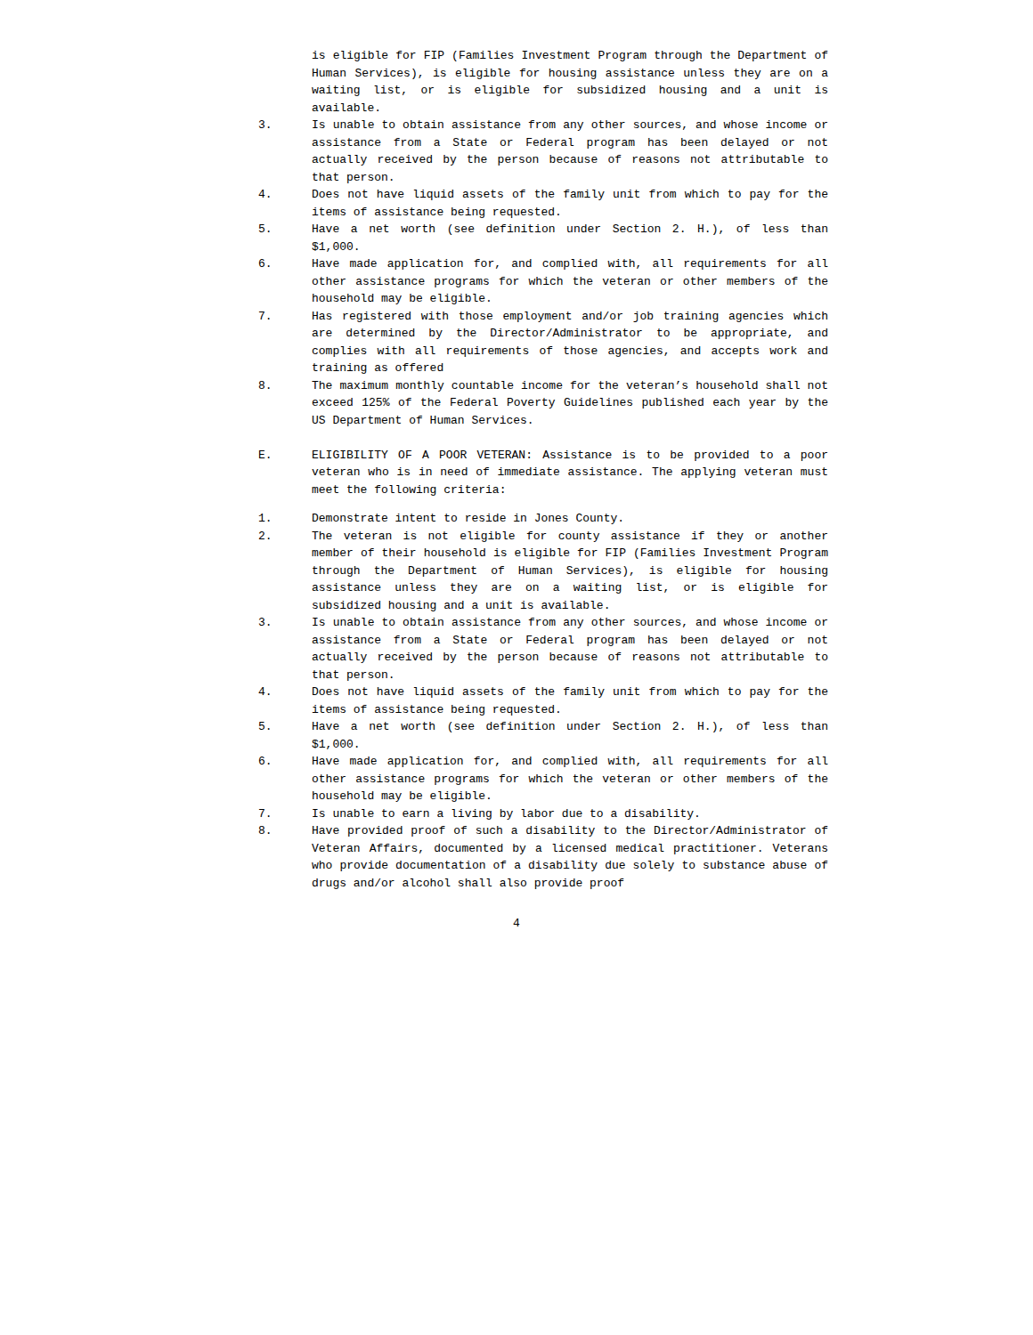is eligible for FIP (Families Investment Program through the Department of Human Services), is eligible for housing assistance unless they are on a waiting list, or is eligible for subsidized housing and a unit is available.
3. Is unable to obtain assistance from any other sources, and whose income or assistance from a State or Federal program has been delayed or not actually received by the person because of reasons not attributable to that person.
4. Does not have liquid assets of the family unit from which to pay for the items of assistance being requested.
5. Have a net worth (see definition under Section 2. H.), of less than $1,000.
6. Have made application for, and complied with, all requirements for all other assistance programs for which the veteran or other members of the household may be eligible.
7. Has registered with those employment and/or job training agencies which are determined by the Director/Administrator to be appropriate, and complies with all requirements of those agencies, and accepts work and training as offered
8. The maximum monthly countable income for the veteran’s household shall not exceed 125% of the Federal Poverty Guidelines published each year by the US Department of Human Services.
E. ELIGIBILITY OF A POOR VETERAN: Assistance is to be provided to a poor veteran who is in need of immediate assistance. The applying veteran must meet the following criteria:
1. Demonstrate intent to reside in Jones County.
2. The veteran is not eligible for county assistance if they or another member of their household is eligible for FIP (Families Investment Program through the Department of Human Services), is eligible for housing assistance unless they are on a waiting list, or is eligible for subsidized housing and a unit is available.
3. Is unable to obtain assistance from any other sources, and whose income or assistance from a State or Federal program has been delayed or not actually received by the person because of reasons not attributable to that person.
4. Does not have liquid assets of the family unit from which to pay for the items of assistance being requested.
5. Have a net worth (see definition under Section 2. H.), of less than $1,000.
6. Have made application for, and complied with, all requirements for all other assistance programs for which the veteran or other members of the household may be eligible.
7. Is unable to earn a living by labor due to a disability.
8. Have provided proof of such a disability to the Director/Administrator of Veteran Affairs, documented by a licensed medical practitioner. Veterans who provide documentation of a disability due solely to substance abuse of drugs and/or alcohol shall also provide proof
4